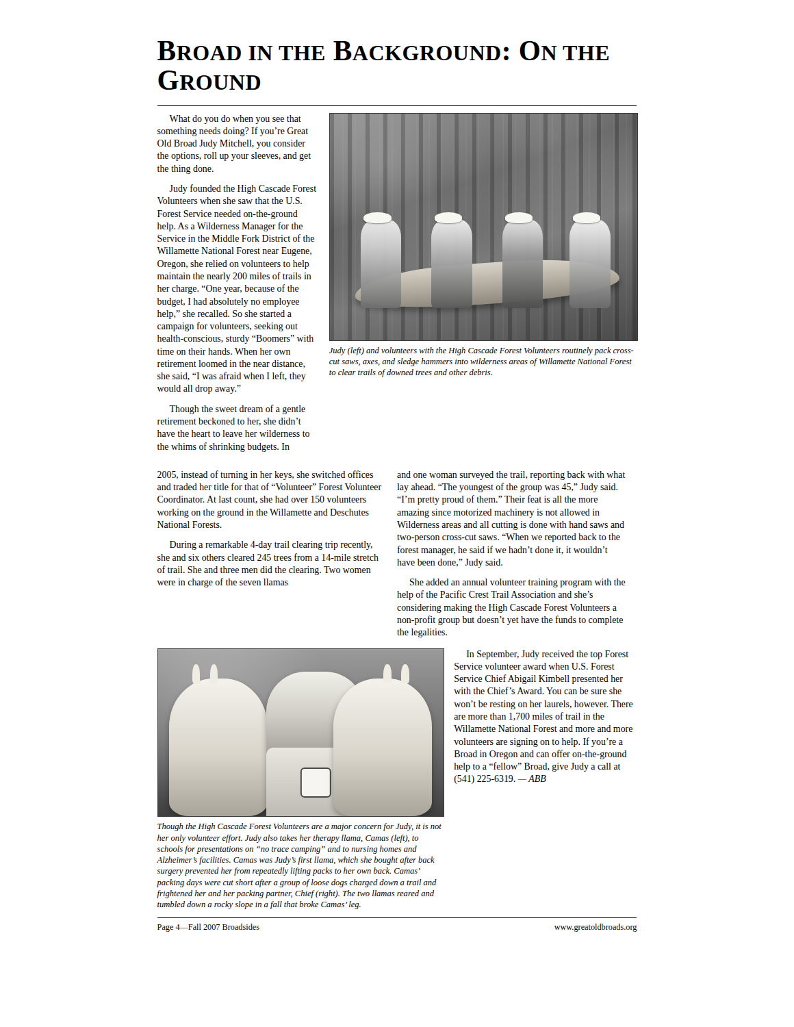BROAD IN THE BACKGROUND: ON THE GROUND
What do you do when you see that something needs doing? If you’re Great Old Broad Judy Mitchell, you consider the options, roll up your sleeves, and get the thing done.
Judy founded the High Cascade Forest Volunteers when she saw that the U.S. Forest Service needed on-the-ground help. As a Wilderness Manager for the Service in the Middle Fork District of the Willamette National Forest near Eugene, Oregon, she relied on volunteers to help maintain the nearly 200 miles of trails in her charge. “One year, because of the budget, I had absolutely no employee help,” she recalled. So she started a campaign for volunteers, seeking out health-conscious, sturdy “Boomers” with time on their hands. When her own retirement loomed in the near distance, she said, “I was afraid when I left, they would all drop away.”
Though the sweet dream of a gentle retirement beckoned to her, she didn’t have the heart to leave her wilderness to the whims of shrinking budgets. In
Judy (left) and volunteers with the High Cascade Forest Volunteers routinely pack cross-cut saws, axes, and sledge hammers into wilderness areas of Willamette National Forest to clear trails of downed trees and other debris.
2005, instead of turning in her keys, she switched offices and traded her title for that of “Volunteer” Forest Volunteer Coordinator. At last count, she had over 150 volunteers working on the ground in the Willamette and Deschutes National Forests.
During a remarkable 4-day trail clearing trip recently, she and six others cleared 245 trees from a 14-mile stretch of trail. She and three men did the clearing. Two women were in charge of the seven llamas
and one woman surveyed the trail, reporting back with what lay ahead. “The youngest of the group was 45,” Judy said. “I’m pretty proud of them.” Their feat is all the more amazing since motorized machinery is not allowed in Wilderness areas and all cutting is done with hand saws and two-person cross-cut saws. “When we reported back to the forest manager, he said if we hadn’t done it, it wouldn’t have been done,” Judy said.
She added an annual volunteer training program with the help of the Pacific Crest Trail Association and she’s considering making the High Cascade Forest Volunteers a non-profit group but doesn’t yet have the funds to complete the legalities.
Though the High Cascade Forest Volunteers are a major concern for Judy, it is not her only volunteer effort. Judy also takes her therapy llama, Camas (left), to schools for presentations on “no trace camping” and to nursing homes and Alzheimer’s facilities. Camas was Judy’s first llama, which she bought after back surgery prevented her from repeatedly lifting packs to her own back. Camas’ packing days were cut short after a group of loose dogs charged down a trail and frightened her and her packing partner, Chief (right). The two llamas reared and tumbled down a rocky slope in a fall that broke Camas’ leg.
In September, Judy received the top Forest Service volunteer award when U.S. Forest Service Chief Abigail Kimbell presented her with the Chief’s Award. You can be sure she won’t be resting on her laurels, however. There are more than 1,700 miles of trail in the Willamette National Forest and more and more volunteers are signing on to help. If you’re a Broad in Oregon and can offer on-the-ground help to a “fellow” Broad, give Judy a call at (541) 225-6319. — ABB
Page 4—Fall 2007 Broadsides
www.greatoldbroads.org